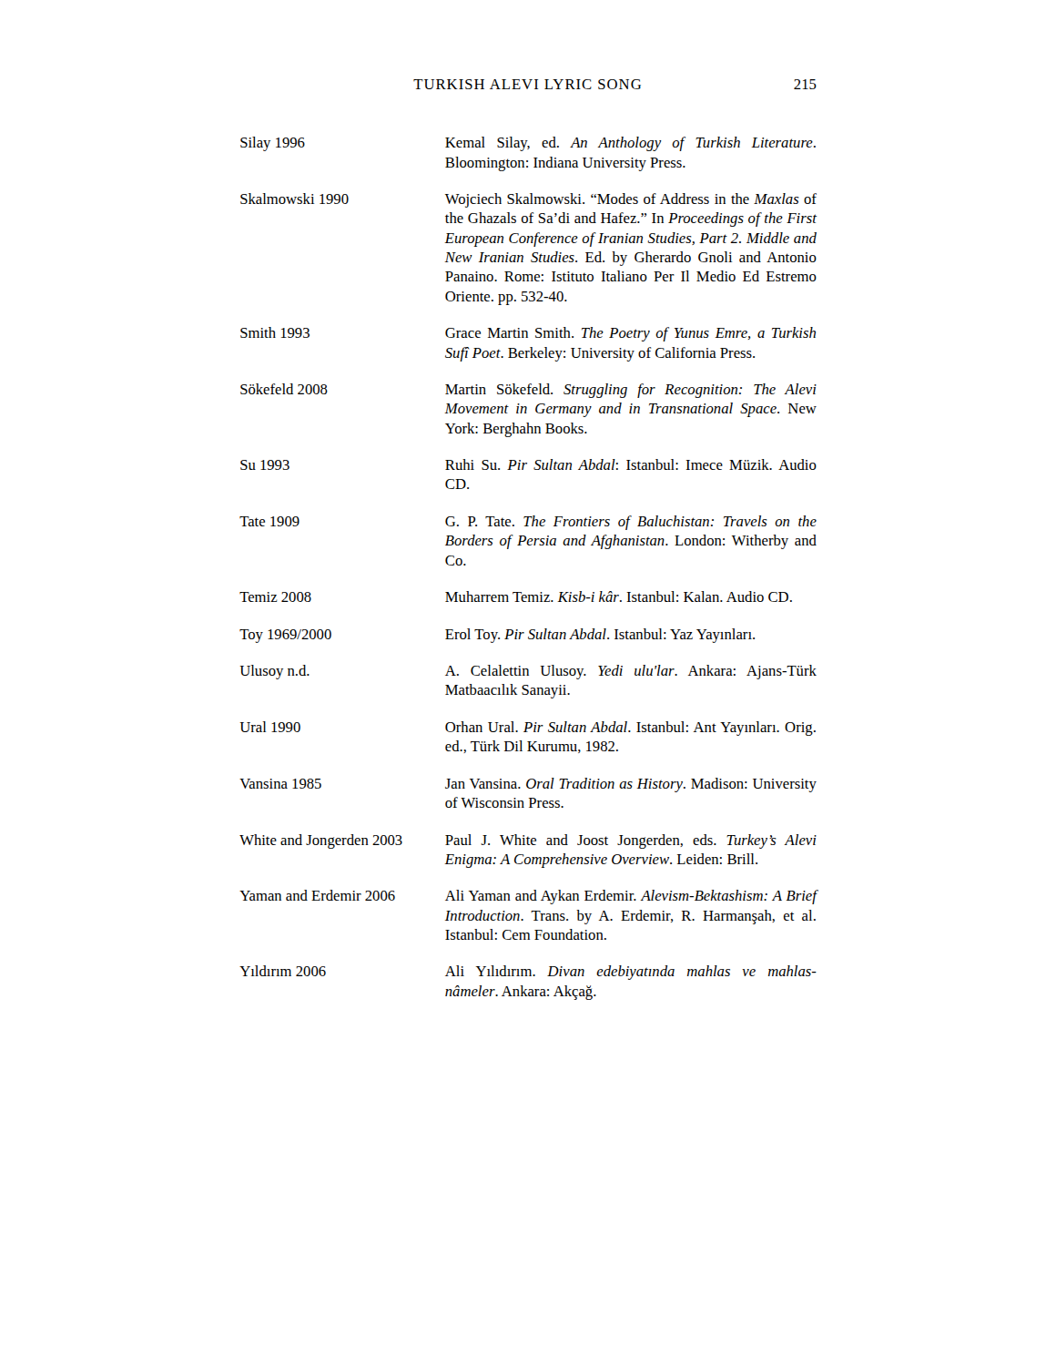TURKISH ALEVI LYRIC SONG 215
Silay 1996
Kemal Silay, ed. An Anthology of Turkish Literature. Bloomington: Indiana University Press.
Skalmowski 1990
Wojciech Skalmowski. “Modes of Address in the Maxlas of the Ghazals of Sa’di and Hafez.” In Proceedings of the First European Conference of Iranian Studies, Part 2. Middle and New Iranian Studies. Ed. by Gherardo Gnoli and Antonio Panaino. Rome: Istituto Italiano Per Il Medio Ed Estremo Oriente. pp. 532-40.
Smith 1993
Grace Martin Smith. The Poetry of Yunus Emre, a Turkish Sufî Poet. Berkeley: University of California Press.
Sökefeld 2008
Martin Sökefeld. Struggling for Recognition: The Alevi Movement in Germany and in Transnational Space. New York: Berghahn Books.
Su 1993
Ruhi Su. Pir Sultan Abdal: Istanbul: Imece Müzik. Audio CD.
Tate 1909
G. P. Tate. The Frontiers of Baluchistan: Travels on the Borders of Persia and Afghanistan. London: Witherby and Co.
Temiz 2008
Muharrem Temiz. Kisb-i kâr. Istanbul: Kalan. Audio CD.
Toy 1969/2000
Erol Toy. Pir Sultan Abdal. Istanbul: Yaz Yayınları.
Ulusoy n.d.
A. Celalettin Ulusoy. Yedi ulu'lar. Ankara: Ajans-Türk Matbaacılık Sanayii.
Ural 1990
Orhan Ural. Pir Sultan Abdal. Istanbul: Ant Yayınları. Orig. ed., Türk Dil Kurumu, 1982.
Vansina 1985
Jan Vansina. Oral Tradition as History. Madison: University of Wisconsin Press.
White and Jongerden 2003
Paul J. White and Joost Jongerden, eds. Turkey’s Alevi Enigma: A Comprehensive Overview. Leiden: Brill.
Yaman and Erdemir 2006
Ali Yaman and Aykan Erdemir. Alevism-Bektashism: A Brief Introduction. Trans. by A. Erdemir, R. Harmanşah, et al. Istanbul: Cem Foundation.
Yıldırım 2006
Ali Yılıdırım. Divan edebiyatında mahlas ve mahlas-nâmeler. Ankara: Akçağ.